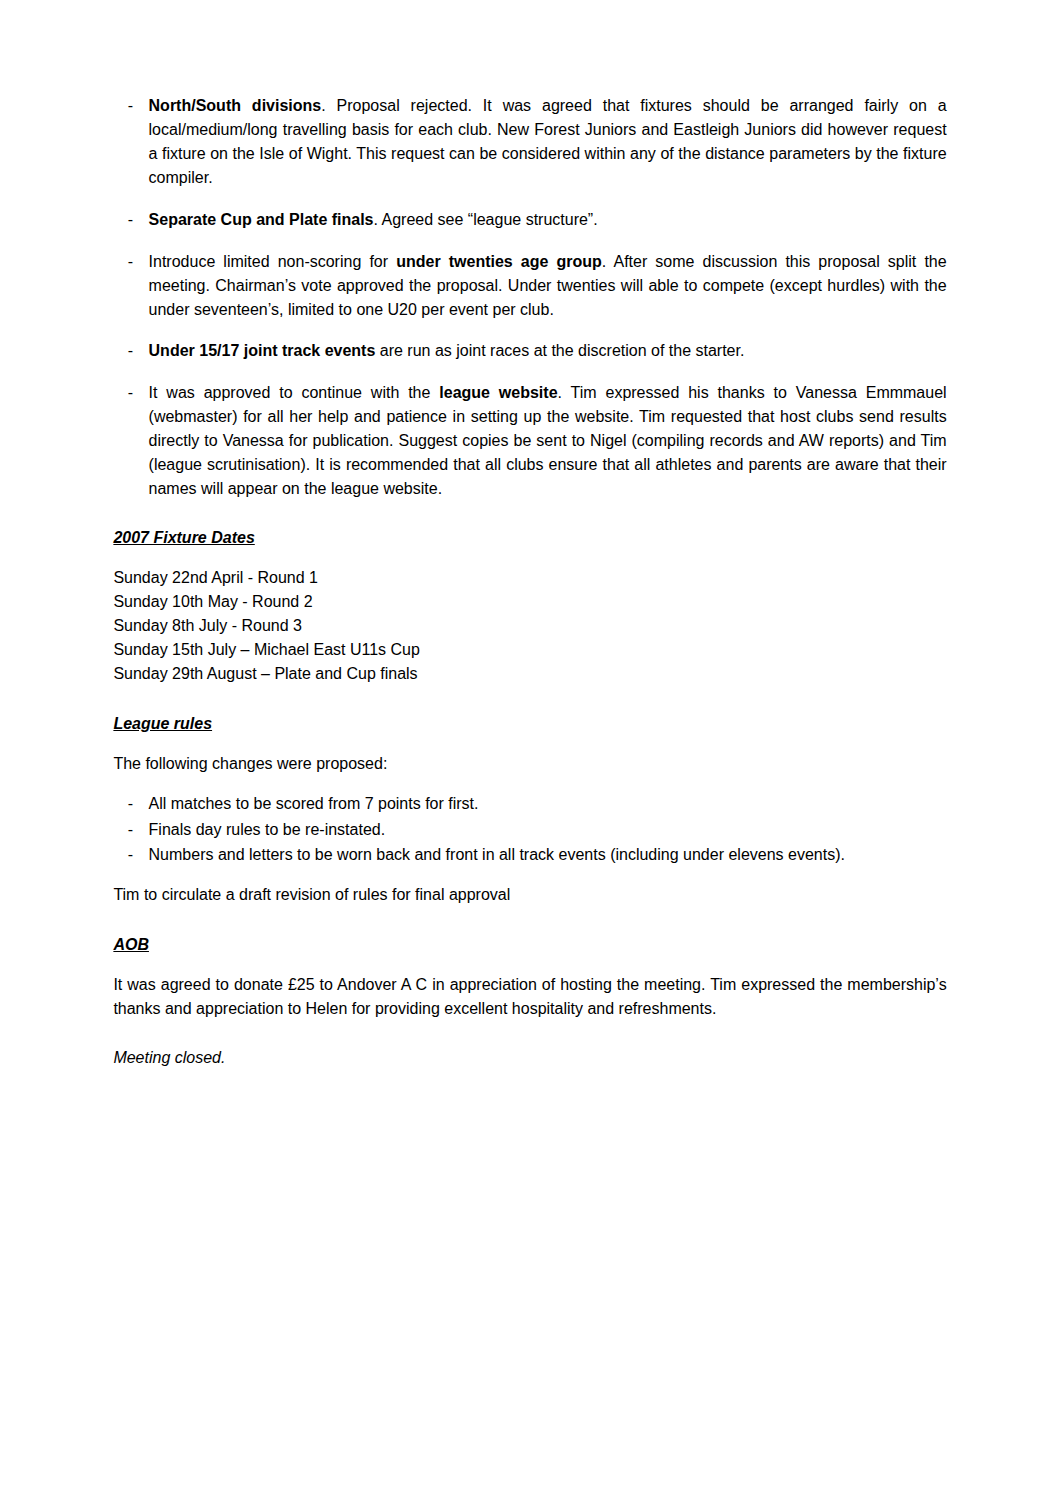North/South divisions. Proposal rejected. It was agreed that fixtures should be arranged fairly on a local/medium/long travelling basis for each club. New Forest Juniors and Eastleigh Juniors did however request a fixture on the Isle of Wight. This request can be considered within any of the distance parameters by the fixture compiler.
Separate Cup and Plate finals. Agreed see “league structure”.
Introduce limited non-scoring for under twenties age group. After some discussion this proposal split the meeting. Chairman’s vote approved the proposal. Under twenties will able to compete (except hurdles) with the under seventeen’s, limited to one U20 per event per club.
Under 15/17 joint track events are run as joint races at the discretion of the starter.
It was approved to continue with the league website. Tim expressed his thanks to Vanessa Emmmauel (webmaster) for all her help and patience in setting up the website. Tim requested that host clubs send results directly to Vanessa for publication. Suggest copies be sent to Nigel (compiling records and AW reports) and Tim (league scrutinisation). It is recommended that all clubs ensure that all athletes and parents are aware that their names will appear on the league website.
2007 Fixture Dates
Sunday 22nd April - Round 1
Sunday 10th May - Round 2
Sunday 8th July - Round 3
Sunday 15th July – Michael East U11s Cup
Sunday 29th August – Plate and Cup finals
League rules
The following changes were proposed:
All matches to be scored from 7 points for first.
Finals day rules to be re-instated.
Numbers and letters to be worn back and front in all track events (including under elevens events).
Tim to circulate a draft revision of rules for final approval
AOB
It was agreed to donate £25 to Andover A C in appreciation of hosting the meeting. Tim expressed the membership’s thanks and appreciation to Helen for providing excellent hospitality and refreshments.
Meeting closed.